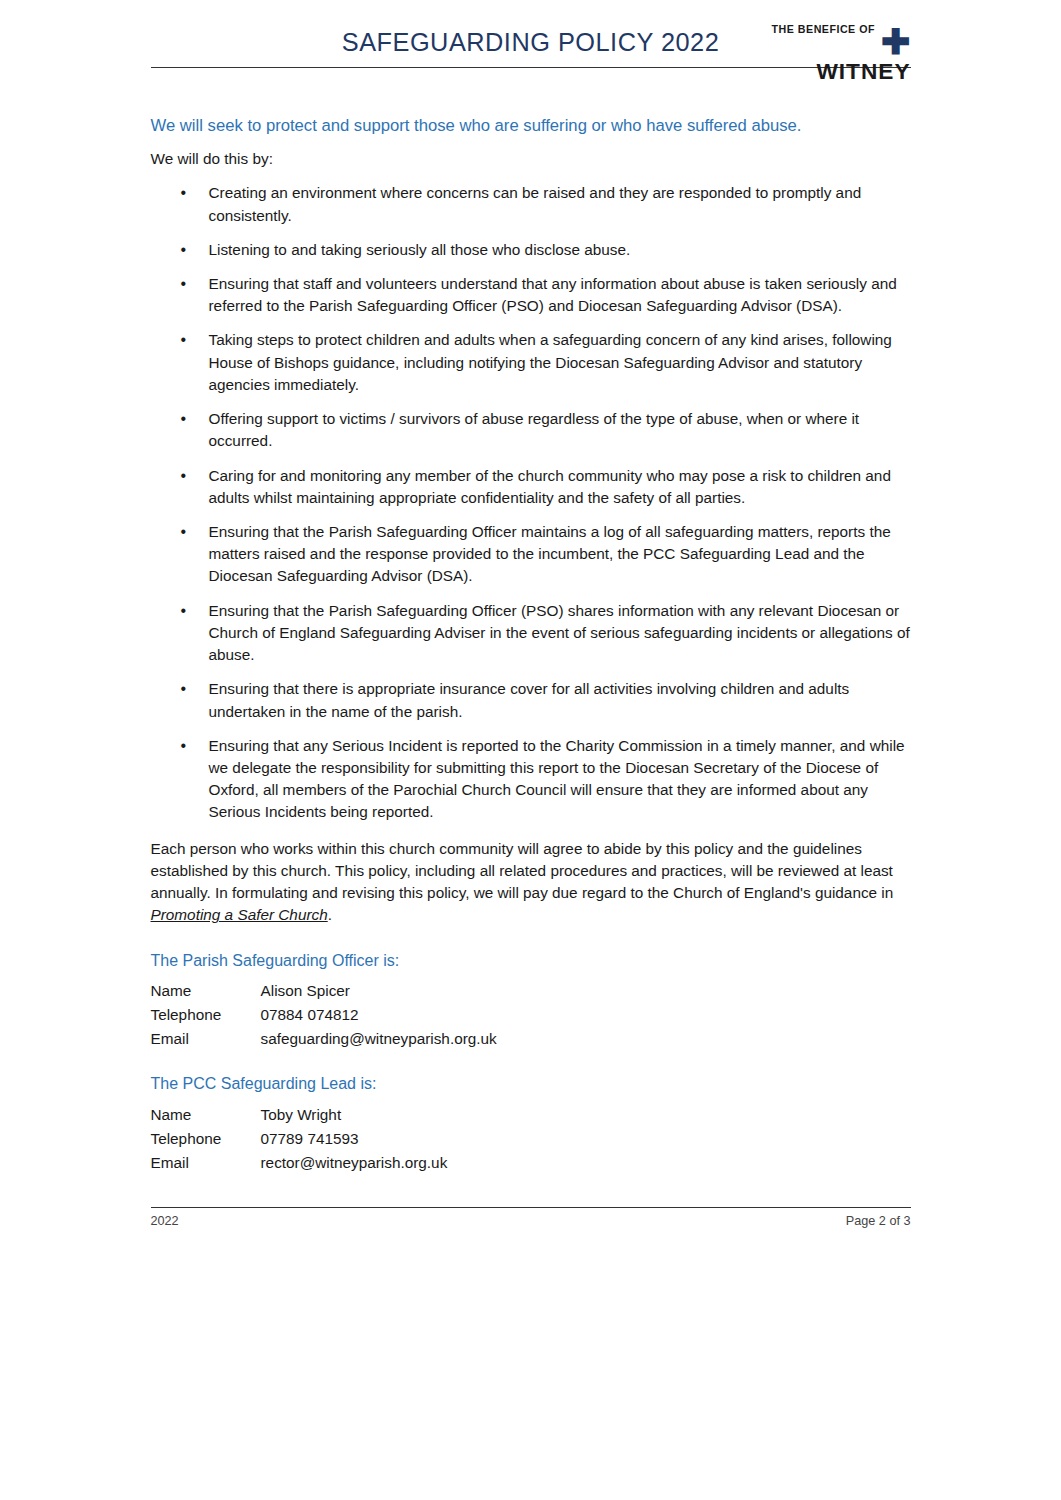SAFEGUARDING POLICY 2022
THE BENEFICE OF✚
WITNEY
We will seek to protect and support those who are suffering or who have suffered abuse.
We will do this by:
Creating an environment where concerns can be raised and they are responded to promptly and consistently.
Listening to and taking seriously all those who disclose abuse.
Ensuring that staff and volunteers understand that any information about abuse is taken seriously and referred to the Parish Safeguarding Officer (PSO) and Diocesan Safeguarding Advisor (DSA).
Taking steps to protect children and adults when a safeguarding concern of any kind arises, following House of Bishops guidance, including notifying the Diocesan Safeguarding Advisor and statutory agencies immediately.
Offering support to victims / survivors of abuse regardless of the type of abuse, when or where it occurred.
Caring for and monitoring any member of the church community who may pose a risk to children and adults whilst maintaining appropriate confidentiality and the safety of all parties.
Ensuring that the Parish Safeguarding Officer maintains a log of all safeguarding matters, reports the matters raised and the response provided to the incumbent, the PCC Safeguarding Lead and the Diocesan Safeguarding Advisor (DSA).
Ensuring that the Parish Safeguarding Officer (PSO) shares information with any relevant Diocesan or Church of England Safeguarding Adviser in the event of serious safeguarding incidents or allegations of abuse.
Ensuring that there is appropriate insurance cover for all activities involving children and adults undertaken in the name of the parish.
Ensuring that any Serious Incident is reported to the Charity Commission in a timely manner, and while we delegate the responsibility for submitting this report to the Diocesan Secretary of the Diocese of Oxford, all members of the Parochial Church Council will ensure that they are informed about any Serious Incidents being reported.
Each person who works within this church community will agree to abide by this policy and the guidelines established by this church. This policy, including all related procedures and practices, will be reviewed at least annually. In formulating and revising this policy, we will pay due regard to the Church of England's guidance in Promoting a Safer Church.
The Parish Safeguarding Officer is:
Name Alison Spicer Telephone 07884 074812 Email safeguarding@witneyparish.org.uk
The PCC Safeguarding Lead is:
Name Toby Wright Telephone 07789 741593 Email rector@witneyparish.org.uk
2022 Page 2 of 3